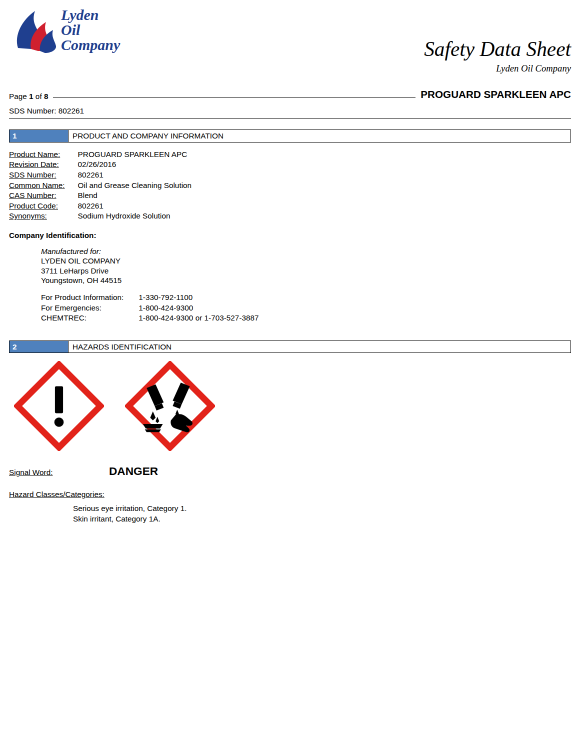Lyden Oil Company
Safety Data Sheet
Lyden Oil Company
Page 1 of 8
PROGUARD SPARKLEEN APC
SDS Number: 802261
1
PRODUCT AND COMPANY INFORMATION
| Product Name: | PROGUARD SPARKLEEN APC |
| Revision Date: | 02/26/2016 |
| SDS Number: | 802261 |
| Common Name: | Oil and Grease Cleaning Solution |
| CAS Number: | Blend |
| Product Code: | 802261 |
| Synonyms: | Sodium Hydroxide Solution |
Company Identification:
Manufactured for:
LYDEN OIL COMPANY
3711 LeHarps Drive
Youngstown, OH 44515
| For Product Information: | 1-330-792-1100 |
| For Emergencies: | 1-800-424-9300 |
| CHEMTREC: | 1-800-424-9300 or 1-703-527-3887 |
2
HAZARDS IDENTIFICATION
Signal Word:
DANGER
Hazard Classes/Categories:
Serious eye irritation, Category 1.
Skin irritant, Category 1A.